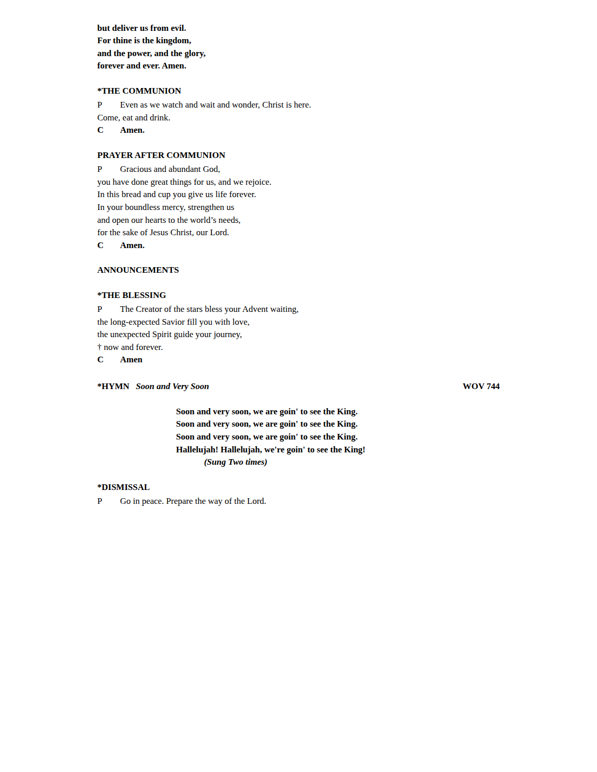but deliver us from evil.
For thine is the kingdom,
and the power, and the glory,
forever and ever. Amen.
*THE COMMUNION
PEven as we watch and wait and wonder, Christ is here.
Come, eat and drink.
CAmen.
PRAYER AFTER COMMUNION
PGracious and abundant God,
you have done great things for us, and we rejoice.
In this bread and cup you give us life forever.
In your boundless mercy, strengthen us
and open our hearts to the world’s needs,
for the sake of Jesus Christ, our Lord.
CAmen.
ANNOUNCEMENTS
*THE BLESSING
PThe Creator of the stars bless your Advent waiting,
the long-expected Savior fill you with love,
the unexpected Spirit guide your journey,
† now and forever.
CAmen
*HYMN Soon and Very Soon WOV 744
Soon and very soon, we are goin' to see the King.
Soon and very soon, we are goin' to see the King.
Soon and very soon, we are goin' to see the King.
Hallelujah! Hallelujah, we're goin' to see the King!
(Sung Two times)
*DISMISSAL
PGo in peace. Prepare the way of the Lord.